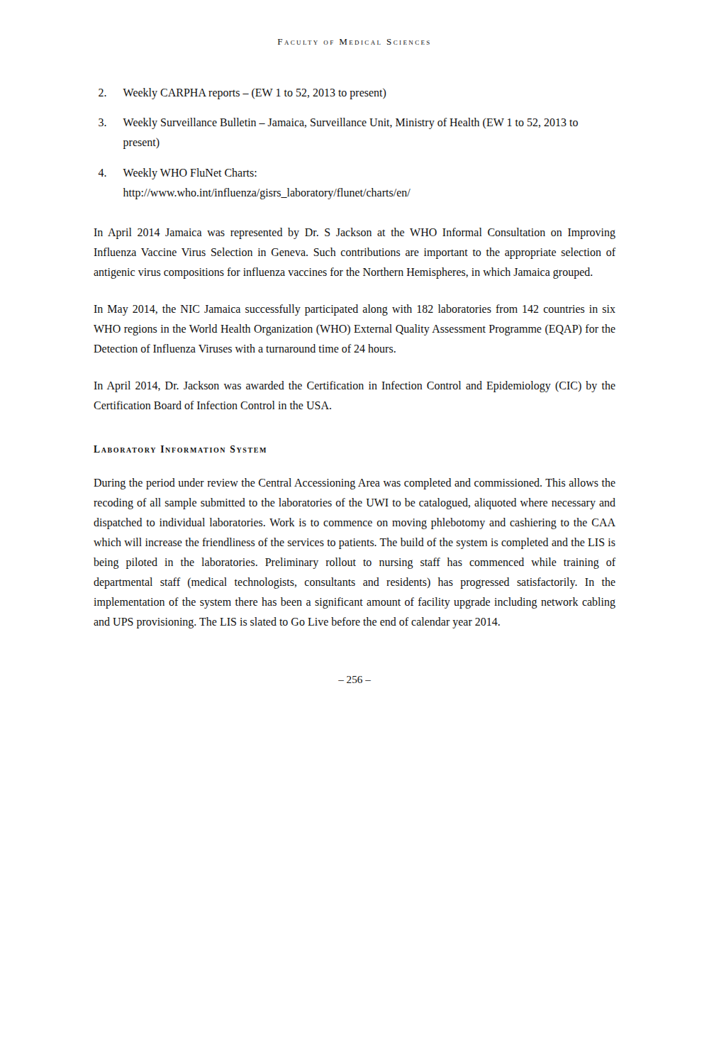Faculty of Medical Sciences
2. Weekly CARPHA reports – (EW 1 to 52, 2013 to present)
3. Weekly Surveillance Bulletin – Jamaica, Surveillance Unit, Ministry of Health (EW 1 to 52, 2013 to present)
4. Weekly WHO FluNet Charts:
http://www.who.int/influenza/gisrs_laboratory/flunet/charts/en/
In April 2014 Jamaica was represented by Dr. S Jackson at the WHO Informal Consultation on Improving Influenza Vaccine Virus Selection in Geneva. Such contributions are important to the appropriate selection of antigenic virus compositions for influenza vaccines for the Northern Hemispheres, in which Jamaica grouped.
In May 2014, the NIC Jamaica successfully participated along with 182 laboratories from 142 countries in six WHO regions in the World Health Organization (WHO) External Quality Assessment Programme (EQAP) for the Detection of Influenza Viruses with a turnaround time of 24 hours.
In April 2014, Dr. Jackson was awarded the Certification in Infection Control and Epidemiology (CIC) by the Certification Board of Infection Control in the USA.
Laboratory Information System
During the period under review the Central Accessioning Area was completed and commissioned. This allows the recoding of all sample submitted to the laboratories of the UWI to be catalogued, aliquoted where necessary and dispatched to individual laboratories. Work is to commence on moving phlebotomy and cashiering to the CAA which will increase the friendliness of the services to patients. The build of the system is completed and the LIS is being piloted in the laboratories. Preliminary rollout to nursing staff has commenced while training of departmental staff (medical technologists, consultants and residents) has progressed satisfactorily. In the implementation of the system there has been a significant amount of facility upgrade including network cabling and UPS provisioning. The LIS is slated to Go Live before the end of calendar year 2014.
– 256 –